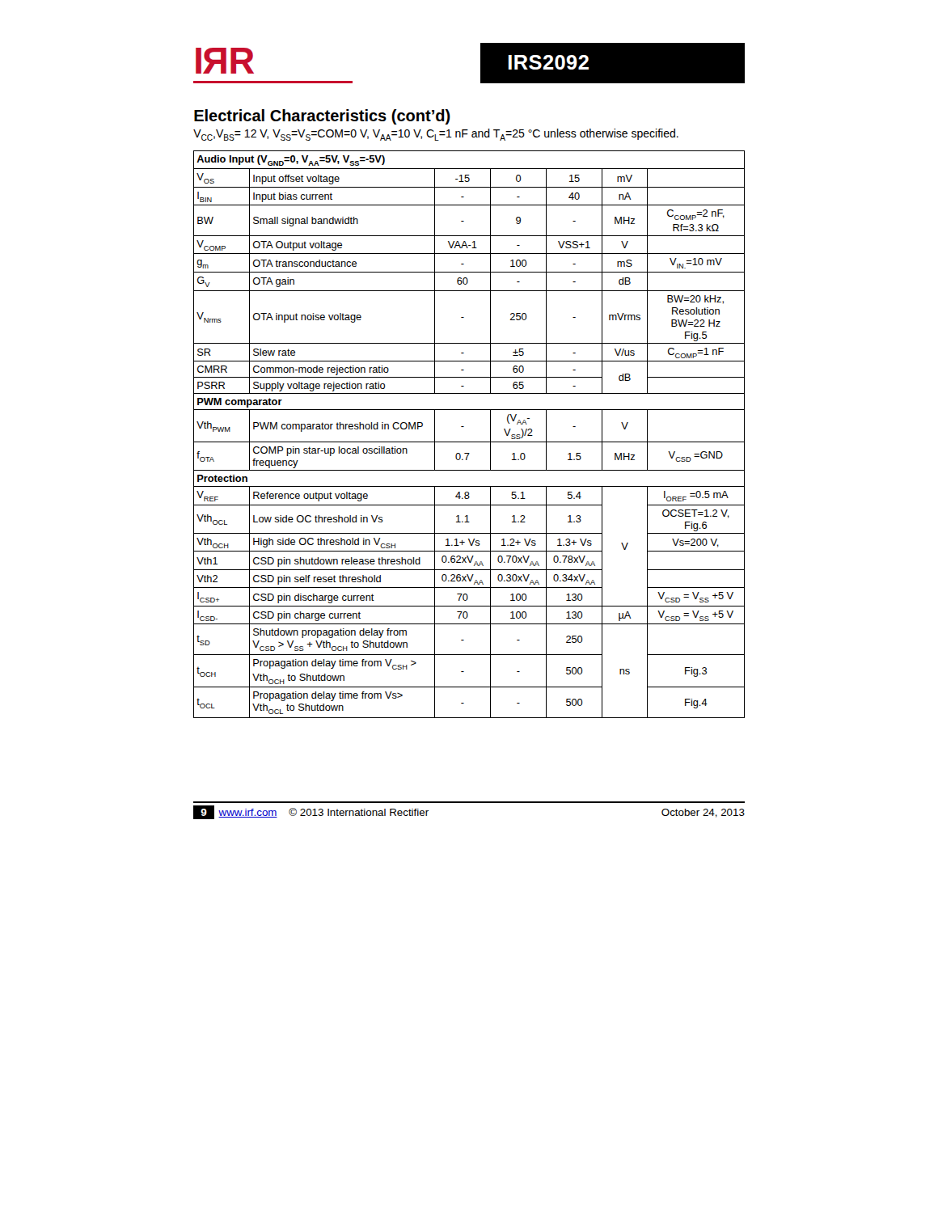IRR
IRS2092
Electrical Characteristics (cont’d)
VCC,VBS= 12 V, VSS=VS=COM=0 V, VAA=10 V, CL=1 nF and TA=25 °C unless otherwise specified.
| Audio Input (V GND =0, V AA =5V, V SS =-5V) |
| V OS | Input offset voltage | -15 | 0 | 15 | mV | |
| I BIN | Input bias current | - | - | 40 | nA | |
| BW | Small signal bandwidth | - | 9 | - | MHz | C COMP =2 nF, Rf=3.3 kΩ |
| V COMP | OTA Output voltage | VAA-1 | - | VSS+1 | V | |
| g m | OTA transconductance | - | 100 | - | mS | V IN. =10 mV |
| G V | OTA gain | 60 | - | - | dB | |
| V Nrms | OTA input noise voltage | - | 250 | - | mVrms | BW=20 kHz, Resolution BW=22 Hz Fig.5 |
| SR | Slew rate | - | ±5 | - | V/us | C COMP =1 nF |
| CMRR | Common-mode rejection ratio | - | 60 | - | dB | |
| PSRR | Supply voltage rejection ratio | - | 65 | - | |
| PWM comparator |
| Vth PWM | PWM comparator threshold in COMP | - | (V AA -V SS )/2 | - | V | |
| f OTA | COMP pin star-up local oscillation frequency | 0.7 | 1.0 | 1.5 | MHz | V CSD =GND |
| Protection |
| V REF | Reference output voltage | 4.8 | 5.1 | 5.4 | V | I OREF =0.5 mA |
| Vth OCL | Low side OC threshold in Vs | 1.1 | 1.2 | 1.3 | OCSET=1.2 V, Fig.6 |
| Vth OCH | High side OC threshold in V CSH | 1.1+ Vs | 1.2+ Vs | 1.3+ Vs | Vs=200 V, |
| Vth1 | CSD pin shutdown release threshold | 0.62xV AA | 0.70xV AA | 0.78xV AA | |
| Vth2 | CSD pin self reset threshold | 0.26xV AA | 0.30xV AA | 0.34xV AA | |
| I CSD+ | CSD pin discharge current | 70 | 100 | 130 | V CSD = V SS +5 V |
| I CSD- | CSD pin charge current | 70 | 100 | 130 | µA | V CSD = V SS +5 V |
| t SD | Shutdown propagation delay from V CSD > V SS + Vth OCH to Shutdown | - | - | 250 | ns | |
| t OCH | Propagation delay time from V CSH > Vth OCH to Shutdown | - | - | 500 | Fig.3 |
| t OCL | Propagation delay time from Vs> Vth OCL to Shutdown | - | - | 500 | Fig.4 |
9 www.irf.com © 2013 International Rectifier October 24, 2013